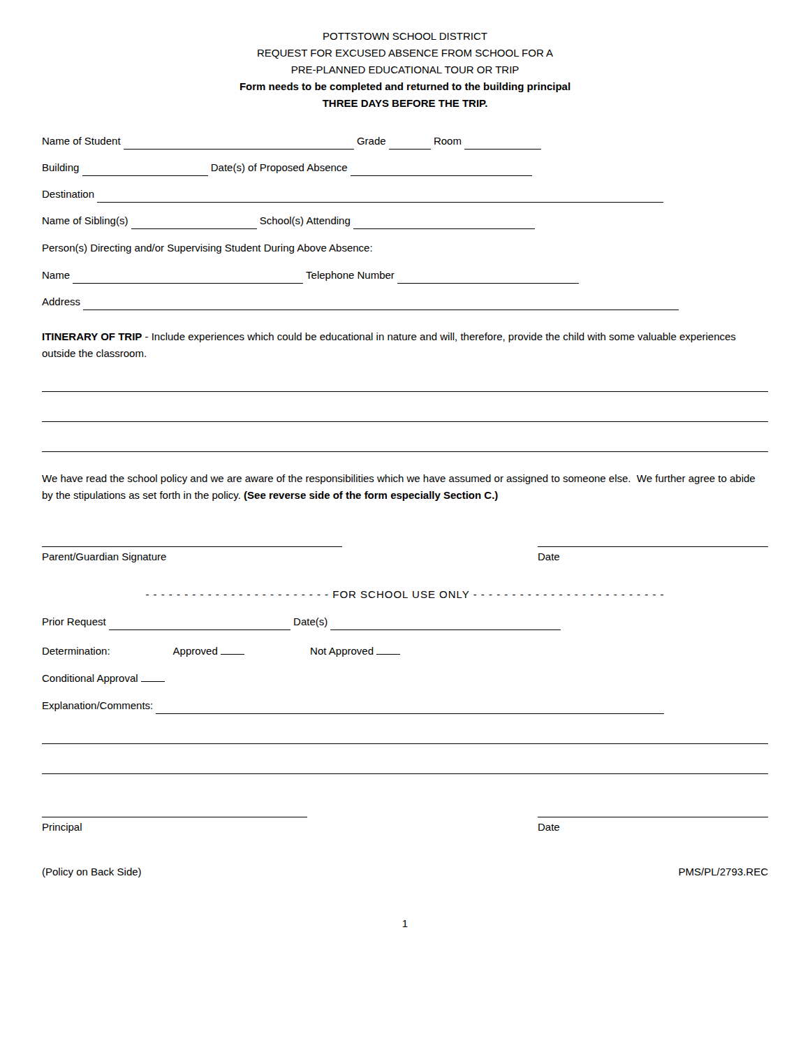POTTSTOWN SCHOOL DISTRICT
REQUEST FOR EXCUSED ABSENCE FROM SCHOOL FOR A
PRE-PLANNED EDUCATIONAL TOUR OR TRIP
Form needs to be completed and returned to the building principal
THREE DAYS BEFORE THE TRIP.
Name of Student Grade Room Building Date(s) of Proposed Absence Destination Name of Sibling(s) School(s) Attending
Person(s) Directing and/or Supervising Student During Above Absence:
Name Telephone Number Address
ITINERARY OF TRIP - Include experiences which could be educational in nature and will, therefore, provide the child with some valuable experiences outside the classroom.
We have read the school policy and we are aware of the responsibilities which we have assumed or assigned to someone else. We further agree to abide by the stipulations as set forth in the policy. (See reverse side of the form especially Section C.)
Parent/Guardian Signature
Date
- - - - - - - - - - - - - - - - - - - - - - - - FOR SCHOOL USE ONLY - - - - - - - - - - - - - - - - - - - - - - - - -
Prior Request Date(s)
Determination: Approved Not Approved
Conditional Approval
Explanation/Comments:
Principal
Date
(Policy on Back Side) PMS/PL/2793.REC
1